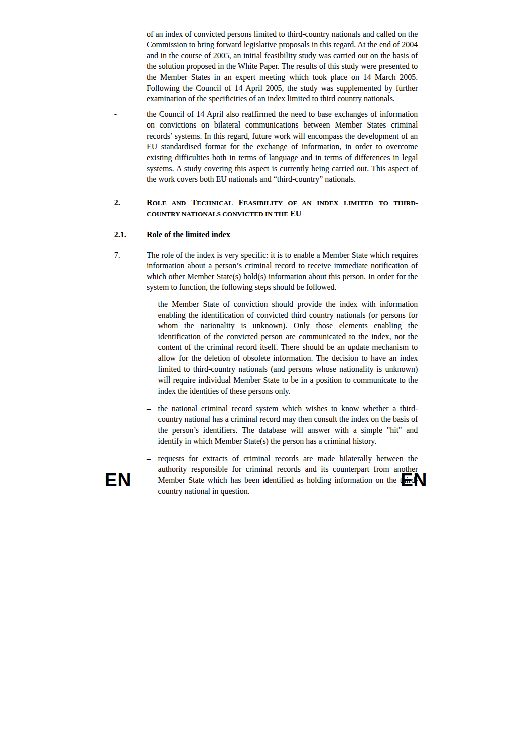of an index of convicted persons limited to third-country nationals and called on the Commission to bring forward legislative proposals in this regard. At the end of 2004 and in the course of 2005, an initial feasibility study was carried out on the basis of the solution proposed in the White Paper. The results of this study were presented to the Member States in an expert meeting which took place on 14 March 2005. Following the Council of 14 April 2005, the study was supplemented by further examination of the specificities of an index limited to third country nationals.
-
the Council of 14 April also reaffirmed the need to base exchanges of information on convictions on bilateral communications between Member States criminal records’ systems. In this regard, future work will encompass the development of an EU standardised format for the exchange of information, in order to overcome existing difficulties both in terms of language and in terms of differences in legal systems. A study covering this aspect is currently being carried out. This aspect of the work covers both EU nationals and “third-country” nationals.
2.
ROLE AND TECHNICAL FEASIBILITY OF AN INDEX LIMITED TO THIRD-COUNTRY NATIONALS CONVICTED IN THE EU
2.1.
Role of the limited index
7.
The role of the index is very specific: it is to enable a Member State which requires information about a person’s criminal record to receive immediate notification of which other Member State(s) hold(s) information about this person. In order for the system to function, the following steps should be followed.
–
the Member State of conviction should provide the index with information enabling the identification of convicted third country nationals (or persons for whom the nationality is unknown). Only those elements enabling the identification of the convicted person are communicated to the index, not the content of the criminal record itself. There should be an update mechanism to allow for the deletion of obsolete information. The decision to have an index limited to third-country nationals (and persons whose nationality is unknown) will require individual Member State to be in a position to communicate to the index the identities of these persons only.
–
the national criminal record system which wishes to know whether a third-country national has a criminal record may then consult the index on the basis of the person’s identifiers. The database will answer with a simple "hit" and identify in which Member State(s) the person has a criminal history.
–
requests for extracts of criminal records are made bilaterally between the authority responsible for criminal records and its counterpart from another Member State which has been identified as holding information on the third-country national in question.
EN
4
EN